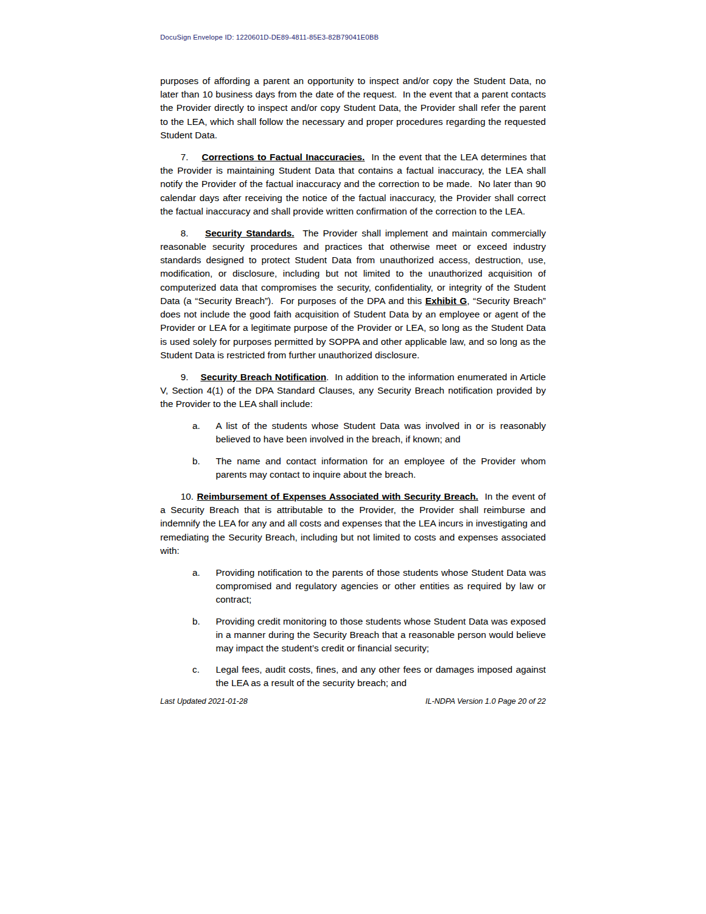DocuSign Envelope ID: 1220601D-DE89-4811-85E3-82B79041E0BB
purposes of affording a parent an opportunity to inspect and/or copy the Student Data, no later than 10 business days from the date of the request. In the event that a parent contacts the Provider directly to inspect and/or copy Student Data, the Provider shall refer the parent to the LEA, which shall follow the necessary and proper procedures regarding the requested Student Data.
7. Corrections to Factual Inaccuracies. In the event that the LEA determines that the Provider is maintaining Student Data that contains a factual inaccuracy, the LEA shall notify the Provider of the factual inaccuracy and the correction to be made. No later than 90 calendar days after receiving the notice of the factual inaccuracy, the Provider shall correct the factual inaccuracy and shall provide written confirmation of the correction to the LEA.
8. Security Standards. The Provider shall implement and maintain commercially reasonable security procedures and practices that otherwise meet or exceed industry standards designed to protect Student Data from unauthorized access, destruction, use, modification, or disclosure, including but not limited to the unauthorized acquisition of computerized data that compromises the security, confidentiality, or integrity of the Student Data (a “Security Breach”). For purposes of the DPA and this Exhibit G, “Security Breach” does not include the good faith acquisition of Student Data by an employee or agent of the Provider or LEA for a legitimate purpose of the Provider or LEA, so long as the Student Data is used solely for purposes permitted by SOPPA and other applicable law, and so long as the Student Data is restricted from further unauthorized disclosure.
9. Security Breach Notification. In addition to the information enumerated in Article V, Section 4(1) of the DPA Standard Clauses, any Security Breach notification provided by the Provider to the LEA shall include:
a. A list of the students whose Student Data was involved in or is reasonably believed to have been involved in the breach, if known; and
b. The name and contact information for an employee of the Provider whom parents may contact to inquire about the breach.
10. Reimbursement of Expenses Associated with Security Breach. In the event of a Security Breach that is attributable to the Provider, the Provider shall reimburse and indemnify the LEA for any and all costs and expenses that the LEA incurs in investigating and remediating the Security Breach, including but not limited to costs and expenses associated with:
a. Providing notification to the parents of those students whose Student Data was compromised and regulatory agencies or other entities as required by law or contract;
b. Providing credit monitoring to those students whose Student Data was exposed in a manner during the Security Breach that a reasonable person would believe may impact the student’s credit or financial security;
c. Legal fees, audit costs, fines, and any other fees or damages imposed against the LEA as a result of the security breach; and
Last Updated 2021-01-28 IL-NDPA Version 1.0 Page 20 of 22